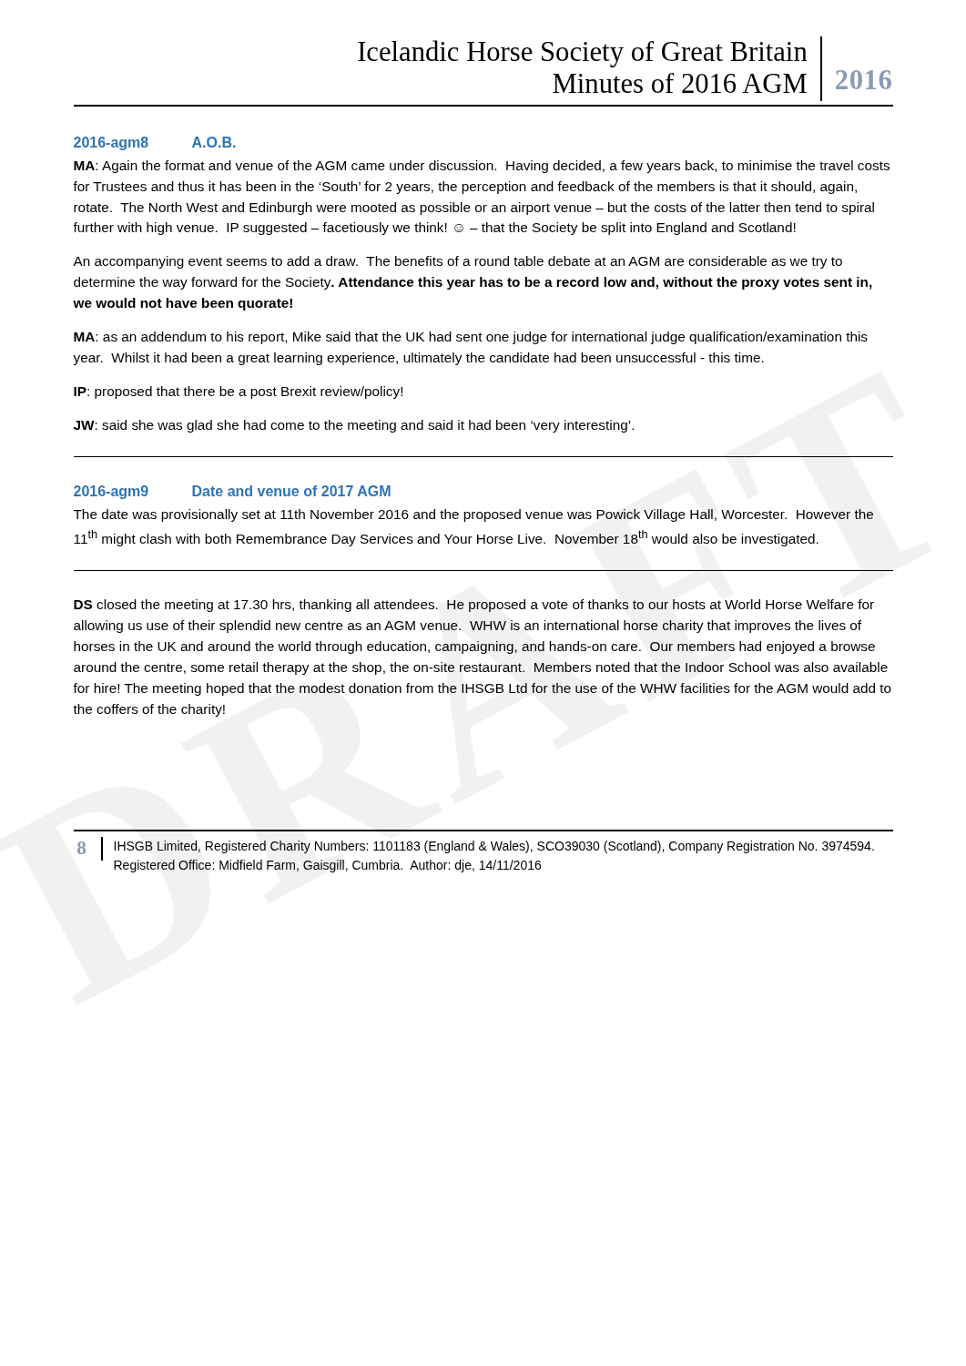DRAFT
Icelandic Horse Society of Great Britain
Minutes of 2016 AGM
2016
2016-agm8 A.O.B.
MA: Again the format and venue of the AGM came under discussion. Having decided, a few years back, to minimise the travel costs for Trustees and thus it has been in the ‘South’ for 2 years, the perception and feedback of the members is that it should, again, rotate. The North West and Edinburgh were mooted as possible or an airport venue – but the costs of the latter then tend to spiral further with high venue. IP suggested – facetiously we think! ☺ – that the Society be split into England and Scotland!
An accompanying event seems to add a draw. The benefits of a round table debate at an AGM are considerable as we try to determine the way forward for the Society. Attendance this year has to be a record low and, without the proxy votes sent in, we would not have been quorate!
MA: as an addendum to his report, Mike said that the UK had sent one judge for international judge qualification/examination this year. Whilst it had been a great learning experience, ultimately the candidate had been unsuccessful - this time.
IP: proposed that there be a post Brexit review/policy!
JW: said she was glad she had come to the meeting and said it had been ‘very interesting’.
2016-agm9 Date and venue of 2017 AGM
The date was provisionally set at 11th November 2016 and the proposed venue was Powick Village Hall, Worcester. However the 11th might clash with both Remembrance Day Services and Your Horse Live. November 18th would also be investigated.
DS closed the meeting at 17.30 hrs, thanking all attendees. He proposed a vote of thanks to our hosts at World Horse Welfare for allowing us use of their splendid new centre as an AGM venue. WHW is an international horse charity that improves the lives of horses in the UK and around the world through education, campaigning, and hands-on care. Our members had enjoyed a browse around the centre, some retail therapy at the shop, the on-site restaurant. Members noted that the Indoor School was also available for hire! The meeting hoped that the modest donation from the IHSGB Ltd for the use of the WHW facilities for the AGM would add to the coffers of the charity!
8
IHSGB Limited, Registered Charity Numbers: 1101183 (England & Wales), SCO39030 (Scotland), Company Registration No. 3974594. Registered Office: Midfield Farm, Gaisgill, Cumbria. Author: dje, 14/11/2016